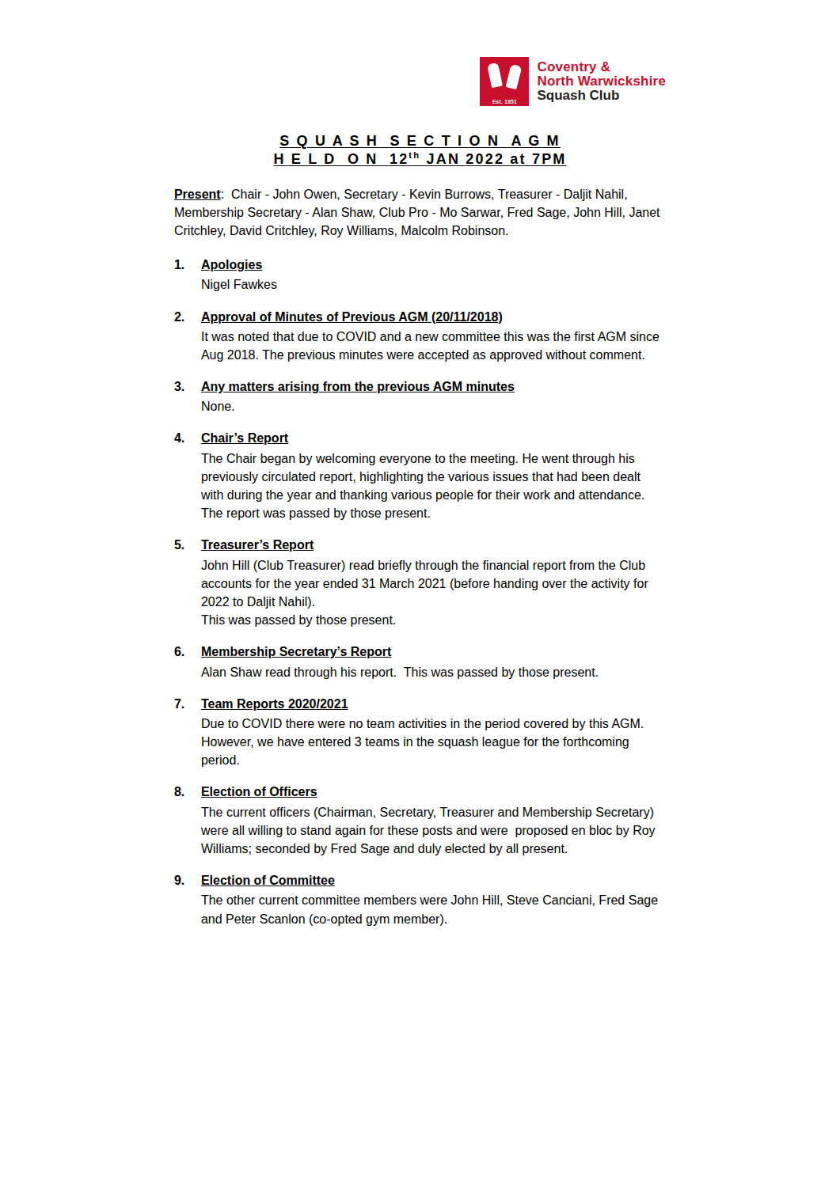Est. 1851
Coventry &
North Warwickshire
Squash Club
S Q U A S H S E C T I O N A G M
H E L D O N 12th JAN 2022 at 7PM
Present: Chair - John Owen, Secretary - Kevin Burrows, Treasurer - Daljit Nahil, Membership Secretary - Alan Shaw, Club Pro - Mo Sarwar, Fred Sage, John Hill, Janet Critchley, David Critchley, Roy Williams, Malcolm Robinson.
Apologies Nigel Fawkes
Approval of Minutes of Previous AGM (20/11/2018) It was noted that due to COVID and a new committee this was the first AGM since Aug 2018. The previous minutes were accepted as approved without comment.
Any matters arising from the previous AGM minutes None.
Chair’s Report The Chair began by welcoming everyone to the meeting. He went through his previously circulated report, highlighting the various issues that had been dealt with during the year and thanking various people for their work and attendance.
The report was passed by those present.
Treasurer’s Report John Hill (Club Treasurer) read briefly through the financial report from the Club accounts for the year ended 31 March 2021 (before handing over the activity for 2022 to Daljit Nahil).
This was passed by those present.
Membership Secretary’s Report Alan Shaw read through his report. This was passed by those present.
Team Reports 2020/2021 Due to COVID there were no team activities in the period covered by this AGM. However, we have entered 3 teams in the squash league for the forthcoming period.
Election of Officers The current officers (Chairman, Secretary, Treasurer and Membership Secretary) were all willing to stand again for these posts and were proposed en bloc by Roy Williams; seconded by Fred Sage and duly elected by all present.
Election of Committee The other current committee members were John Hill, Steve Canciani, Fred Sage and Peter Scanlon (co-opted gym member).